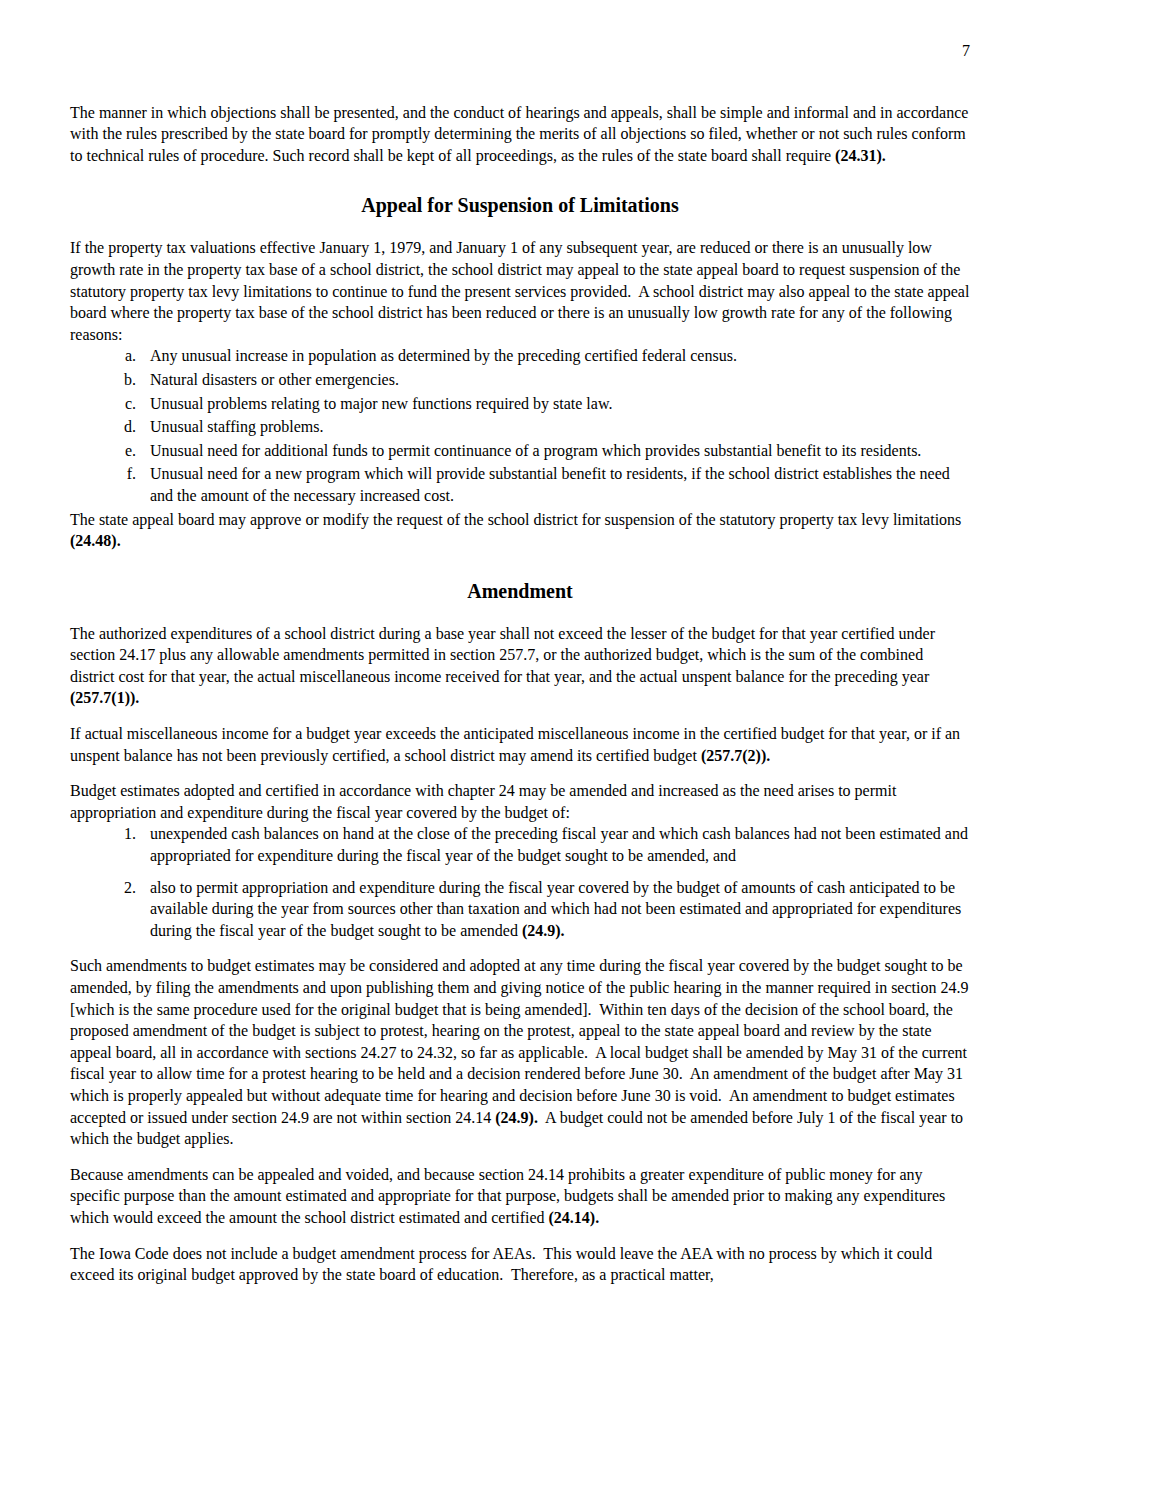7
The manner in which objections shall be presented, and the conduct of hearings and appeals, shall be simple and informal and in accordance with the rules prescribed by the state board for promptly determining the merits of all objections so filed, whether or not such rules conform to technical rules of procedure. Such record shall be kept of all proceedings, as the rules of the state board shall require (24.31).
Appeal for Suspension of Limitations
If the property tax valuations effective January 1, 1979, and January 1 of any subsequent year, are reduced or there is an unusually low growth rate in the property tax base of a school district, the school district may appeal to the state appeal board to request suspension of the statutory property tax levy limitations to continue to fund the present services provided. A school district may also appeal to the state appeal board where the property tax base of the school district has been reduced or there is an unusually low growth rate for any of the following reasons:
Any unusual increase in population as determined by the preceding certified federal census.
Natural disasters or other emergencies.
Unusual problems relating to major new functions required by state law.
Unusual staffing problems.
Unusual need for additional funds to permit continuance of a program which provides substantial benefit to its residents.
Unusual need for a new program which will provide substantial benefit to residents, if the school district establishes the need and the amount of the necessary increased cost.
The state appeal board may approve or modify the request of the school district for suspension of the statutory property tax levy limitations (24.48).
Amendment
The authorized expenditures of a school district during a base year shall not exceed the lesser of the budget for that year certified under section 24.17 plus any allowable amendments permitted in section 257.7, or the authorized budget, which is the sum of the combined district cost for that year, the actual miscellaneous income received for that year, and the actual unspent balance for the preceding year (257.7(1)).
If actual miscellaneous income for a budget year exceeds the anticipated miscellaneous income in the certified budget for that year, or if an unspent balance has not been previously certified, a school district may amend its certified budget (257.7(2)).
Budget estimates adopted and certified in accordance with chapter 24 may be amended and increased as the need arises to permit appropriation and expenditure during the fiscal year covered by the budget of:
unexpended cash balances on hand at the close of the preceding fiscal year and which cash balances had not been estimated and appropriated for expenditure during the fiscal year of the budget sought to be amended, and
also to permit appropriation and expenditure during the fiscal year covered by the budget of amounts of cash anticipated to be available during the year from sources other than taxation and which had not been estimated and appropriated for expenditures during the fiscal year of the budget sought to be amended (24.9).
Such amendments to budget estimates may be considered and adopted at any time during the fiscal year covered by the budget sought to be amended, by filing the amendments and upon publishing them and giving notice of the public hearing in the manner required in section 24.9 [which is the same procedure used for the original budget that is being amended]. Within ten days of the decision of the school board, the proposed amendment of the budget is subject to protest, hearing on the protest, appeal to the state appeal board and review by the state appeal board, all in accordance with sections 24.27 to 24.32, so far as applicable. A local budget shall be amended by May 31 of the current fiscal year to allow time for a protest hearing to be held and a decision rendered before June 30. An amendment of the budget after May 31 which is properly appealed but without adequate time for hearing and decision before June 30 is void. An amendment to budget estimates accepted or issued under section 24.9 are not within section 24.14 (24.9). A budget could not be amended before July 1 of the fiscal year to which the budget applies.
Because amendments can be appealed and voided, and because section 24.14 prohibits a greater expenditure of public money for any specific purpose than the amount estimated and appropriate for that purpose, budgets shall be amended prior to making any expenditures which would exceed the amount the school district estimated and certified (24.14).
The Iowa Code does not include a budget amendment process for AEAs. This would leave the AEA with no process by which it could exceed its original budget approved by the state board of education. Therefore, as a practical matter,